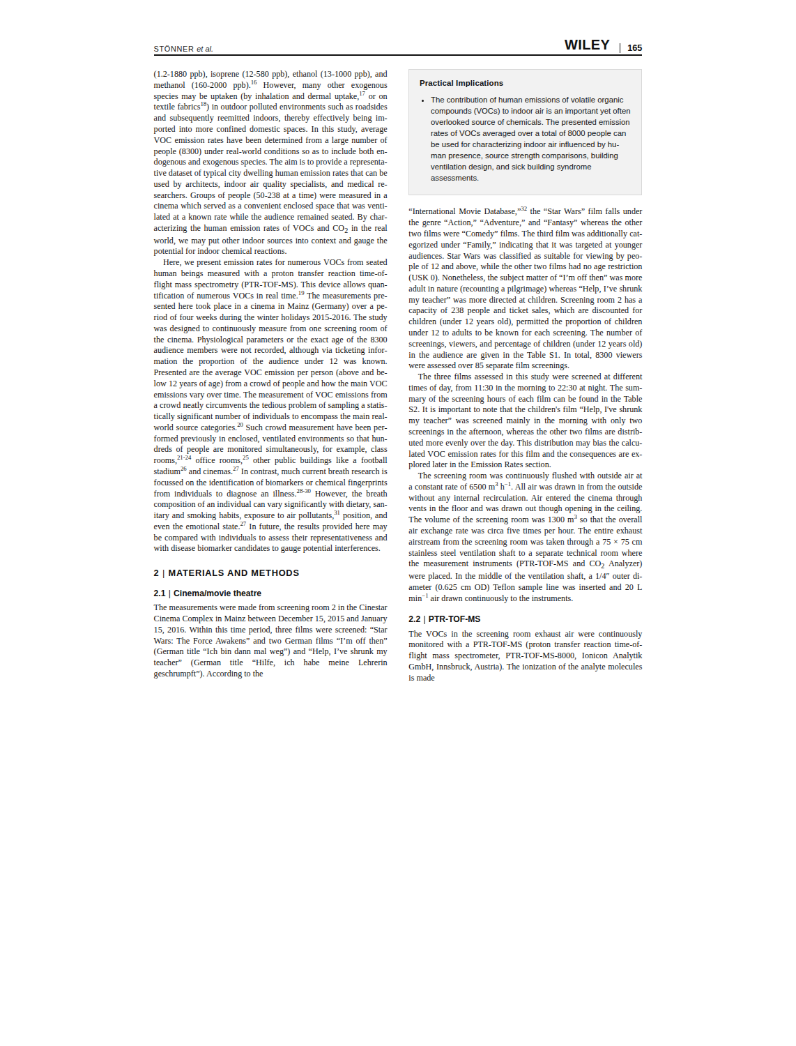Stönner et al.
WILEY
165
(1.2-1880 ppb), isoprene (12-580 ppb), ethanol (13-1000 ppb), and methanol (160-2000 ppb).16 However, many other exogenous species may be uptaken (by inhalation and dermal uptake,17 or on textile fabrics18) in outdoor polluted environments such as roadsides and subsequently reemitted indoors, thereby effectively being imported into more confined domestic spaces. In this study, average VOC emission rates have been determined from a large number of people (8300) under real-world conditions so as to include both endogenous and exogenous species. The aim is to provide a representative dataset of typical city dwelling human emission rates that can be used by architects, indoor air quality specialists, and medical researchers. Groups of people (50-238 at a time) were measured in a cinema which served as a convenient enclosed space that was ventilated at a known rate while the audience remained seated. By characterizing the human emission rates of VOCs and CO2 in the real world, we may put other indoor sources into context and gauge the potential for indoor chemical reactions.
Here, we present emission rates for numerous VOCs from seated human beings measured with a proton transfer reaction time-of-flight mass spectrometry (PTR-TOF-MS). This device allows quantification of numerous VOCs in real time.19 The measurements presented here took place in a cinema in Mainz (Germany) over a period of four weeks during the winter holidays 2015-2016. The study was designed to continuously measure from one screening room of the cinema. Physiological parameters or the exact age of the 8300 audience members were not recorded, although via ticketing information the proportion of the audience under 12 was known. Presented are the average VOC emission per person (above and below 12 years of age) from a crowd of people and how the main VOC emissions vary over time. The measurement of VOC emissions from a crowd neatly circumvents the tedious problem of sampling a statistically significant number of individuals to encompass the main real-world source categories.20 Such crowd measurement have been performed previously in enclosed, ventilated environments so that hundreds of people are monitored simultaneously, for example, class rooms,21-24 office rooms,25 other public buildings like a football stadium26 and cinemas.27 In contrast, much current breath research is focussed on the identification of biomarkers or chemical fingerprints from individuals to diagnose an illness.28-30 However, the breath composition of an individual can vary significantly with dietary, sanitary and smoking habits, exposure to air pollutants,31 position, and even the emotional state.27 In future, the results provided here may be compared with individuals to assess their representativeness and with disease biomarker candidates to gauge potential interferences.
2|MATERIALS AND METHODS
2.1|Cinema/movie theatre
The measurements were made from screening room 2 in the Cinestar Cinema Complex in Mainz between December 15, 2015 and January 15, 2016. Within this time period, three films were screened: “Star Wars: The Force Awakens” and two German films “I’m off then” (German title “Ich bin dann mal weg”) and “Help, I’ve shrunk my teacher” (German title “Hilfe, ich habe meine Lehrerin geschrumpft”). According to the
Practical Implications
The contribution of human emissions of volatile organic compounds (VOCs) to indoor air is an important yet often overlooked source of chemicals. The presented emission rates of VOCs averaged over a total of 8000 people can be used for characterizing indoor air influenced by human presence, source strength comparisons, building ventilation design, and sick building syndrome assessments.
“International Movie Database,”32 the “Star Wars” film falls under the genre “Action,” “Adventure,” and “Fantasy” whereas the other two films were “Comedy” films. The third film was additionally categorized under “Family,” indicating that it was targeted at younger audiences. Star Wars was classified as suitable for viewing by people of 12 and above, while the other two films had no age restriction (USK 0). Nonetheless, the subject matter of “I’m off then” was more adult in nature (recounting a pilgrimage) whereas “Help, I’ve shrunk my teacher” was more directed at children. Screening room 2 has a capacity of 238 people and ticket sales, which are discounted for children (under 12 years old), permitted the proportion of children under 12 to adults to be known for each screening. The number of screenings, viewers, and percentage of children (under 12 years old) in the audience are given in the Table S1. In total, 8300 viewers were assessed over 85 separate film screenings.
The three films assessed in this study were screened at different times of day, from 11:30 in the morning to 22:30 at night. The summary of the screening hours of each film can be found in the Table S2. It is important to note that the children's film “Help, I've shrunk my teacher” was screened mainly in the morning with only two screenings in the afternoon, whereas the other two films are distributed more evenly over the day. This distribution may bias the calculated VOC emission rates for this film and the consequences are explored later in the Emission Rates section.
The screening room was continuously flushed with outside air at a constant rate of 6500 m3 h−1. All air was drawn in from the outside without any internal recirculation. Air entered the cinema through vents in the floor and was drawn out though opening in the ceiling. The volume of the screening room was 1300 m3 so that the overall air exchange rate was circa five times per hour. The entire exhaust airstream from the screening room was taken through a 75 × 75 cm stainless steel ventilation shaft to a separate technical room where the measurement instruments (PTR-TOF-MS and CO2 Analyzer) were placed. In the middle of the ventilation shaft, a 1/4″ outer diameter (0.625 cm OD) Teflon sample line was inserted and 20 L min−1 air drawn continuously to the instruments.
2.2|PTR-TOF-MS
The VOCs in the screening room exhaust air were continuously monitored with a PTR-TOF-MS (proton transfer reaction time-of-flight mass spectrometer, PTR-TOF-MS-8000, Ionicon Analytik GmbH, Innsbruck, Austria). The ionization of the analyte molecules is made